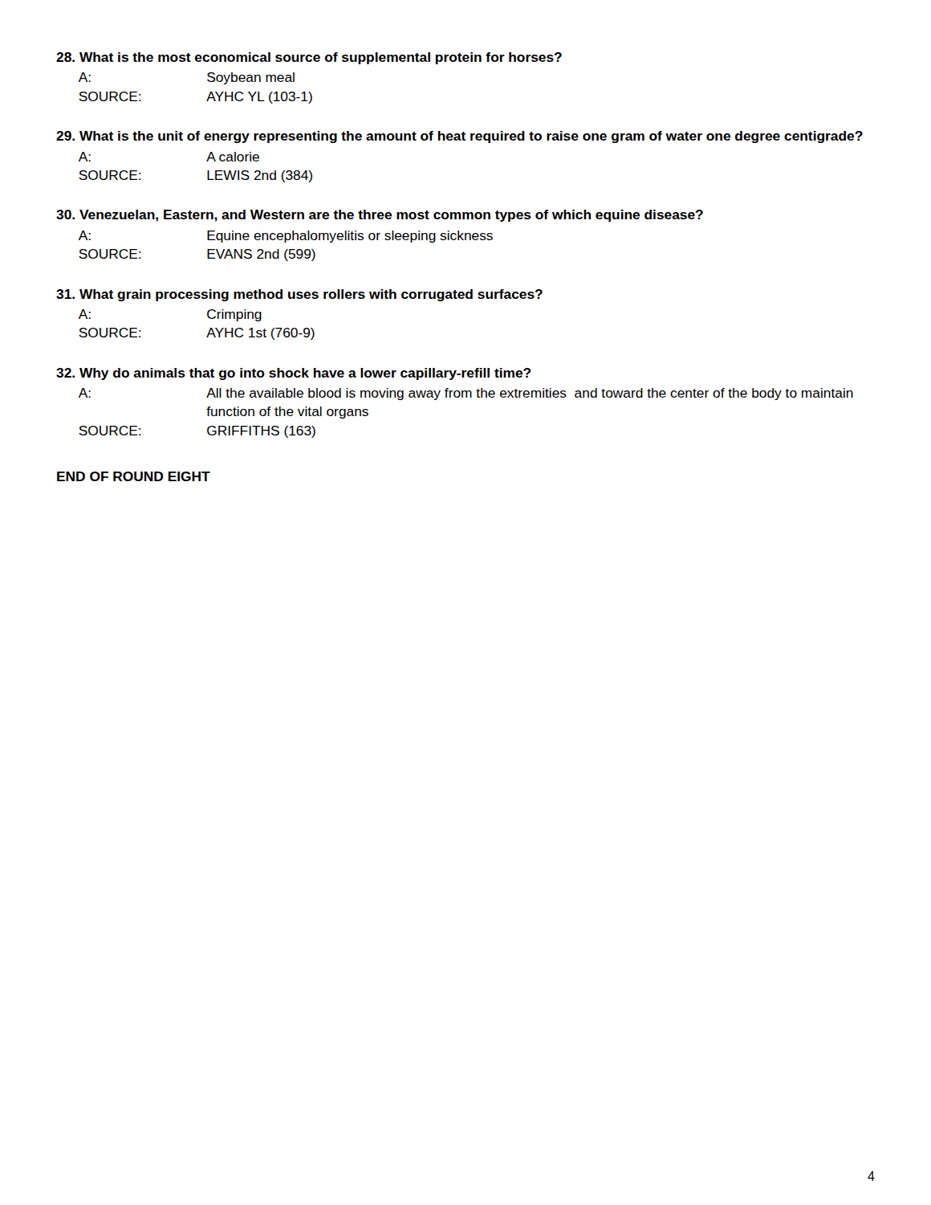28. What is the most economical source of supplemental protein for horses?
A: Soybean meal SOURCE: AYHC YL (103-1)
29. What is the unit of energy representing the amount of heat required to raise one gram of water one degree centigrade?
A: A calorie SOURCE: LEWIS 2nd (384)
30. Venezuelan, Eastern, and Western are the three most common types of which equine disease?
A: Equine encephalomyelitis or sleeping sickness SOURCE: EVANS 2nd (599)
31. What grain processing method uses rollers with corrugated surfaces?
A: Crimping SOURCE: AYHC 1st (760-9)
32. Why do animals that go into shock have a lower capillary-refill time?
A: All the available blood is moving away from the extremities and toward the center of the body to maintain function of the vital organs SOURCE: GRIFFITHS (163)
END OF ROUND EIGHT
4